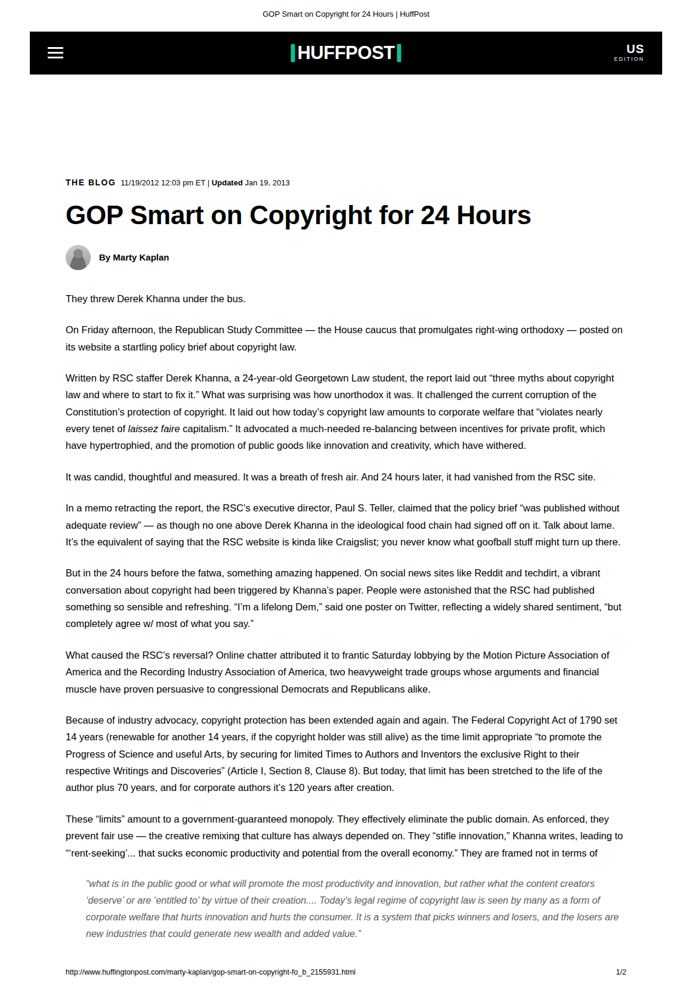GOP Smart on Copyright for 24 Hours | HuffPost
HuffPost
US
EDITION
THE BLOG 11/19/2012 12:03 pm ET | Updated Jan 19, 2013
GOP Smart on Copyright for 24 Hours
By Marty Kaplan
They threw Derek Khanna under the bus.
On Friday afternoon, the Republican Study Committee — the House caucus that promulgates right-wing orthodoxy — posted on its website a startling policy brief about copyright law.
Written by RSC staffer Derek Khanna, a 24-year-old Georgetown Law student, the report laid out “three myths about copyright law and where to start to fix it.” What was surprising was how unorthodox it was. It challenged the current corruption of the Constitution’s protection of copyright. It laid out how today’s copyright law amounts to corporate welfare that “violates nearly every tenet of laissez faire capitalism.” It advocated a much-needed re-balancing between incentives for private profit, which have hypertrophied, and the promotion of public goods like innovation and creativity, which have withered.
It was candid, thoughtful and measured. It was a breath of fresh air. And 24 hours later, it had vanished from the RSC site.
In a memo retracting the report, the RSC’s executive director, Paul S. Teller, claimed that the policy brief “was published without adequate review” — as though no one above Derek Khanna in the ideological food chain had signed off on it. Talk about lame. It’s the equivalent of saying that the RSC website is kinda like Craigslist; you never know what goofball stuff might turn up there.
But in the 24 hours before the fatwa, something amazing happened. On social news sites like Reddit and techdirt, a vibrant conversation about copyright had been triggered by Khanna’s paper. People were astonished that the RSC had published something so sensible and refreshing. “I’m a lifelong Dem,” said one poster on Twitter, reflecting a widely shared sentiment, “but completely agree w/ most of what you say.”
What caused the RSC’s reversal? Online chatter attributed it to frantic Saturday lobbying by the Motion Picture Association of America and the Recording Industry Association of America, two heavyweight trade groups whose arguments and financial muscle have proven persuasive to congressional Democrats and Republicans alike.
Because of industry advocacy, copyright protection has been extended again and again. The Federal Copyright Act of 1790 set 14 years (renewable for another 14 years, if the copyright holder was still alive) as the time limit appropriate “to promote the Progress of Science and useful Arts, by securing for limited Times to Authors and Inventors the exclusive Right to their respective Writings and Discoveries” (Article I, Section 8, Clause 8). But today, that limit has been stretched to the life of the author plus 70 years, and for corporate authors it’s 120 years after creation.
These “limits” amount to a government-guaranteed monopoly. They effectively eliminate the public domain. As enforced, they prevent fair use — the creative remixing that culture has always depended on. They “stifle innovation,” Khanna writes, leading to “‘rent-seeking’... that sucks economic productivity and potential from the overall economy.” They are framed not in terms of
“what is in the public good or what will promote the most productivity and innovation, but rather what the content creators ‘deserve’ or are ‘entitled to’ by virtue of their creation.... Today’s legal regime of copyright law is seen by many as a form of corporate welfare that hurts innovation and hurts the consumer. It is a system that picks winners and losers, and the losers are new industries that could generate new wealth and added value.”
http://www.huffingtonpost.com/marty-kaplan/gop-smart-on-copyright-fo_b_2155931.html 1/2